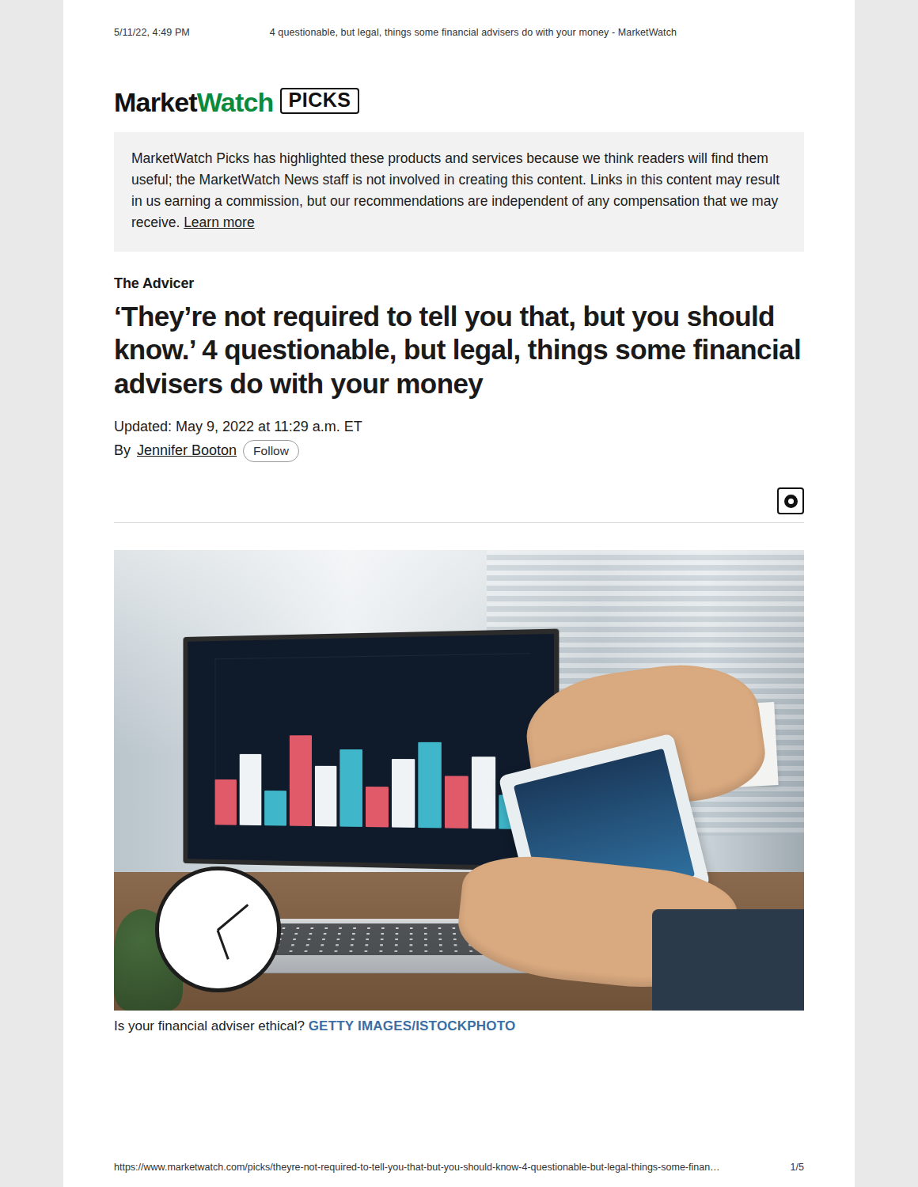5/11/22, 4:49 PM
4 questionable, but legal, things some financial advisers do with your money - MarketWatch
Market Watch PICKS
MarketWatch Picks has highlighted these products and services because we think readers will find them useful; the MarketWatch News staff is not involved in creating this content. Links in this content may result in us earning a commission, but our recommendations are independent of any compensation that we may receive. Learn more
The Advicer
‘They’re not required to tell you that, but you should know.’ 4 questionable, but legal, things some financial advisers do with your money
Updated: May 9, 2022 at 11:29 a.m. ET
By Jennifer Booton Follow
Is your financial adviser ethical? GETTY IMAGES/ISTOCKPHOTO
https://www.marketwatch.com/picks/theyre-not-required-to-tell-you-that-but-you-should-know-4-questionable-but-legal-things-some-financial-advis…
1/5